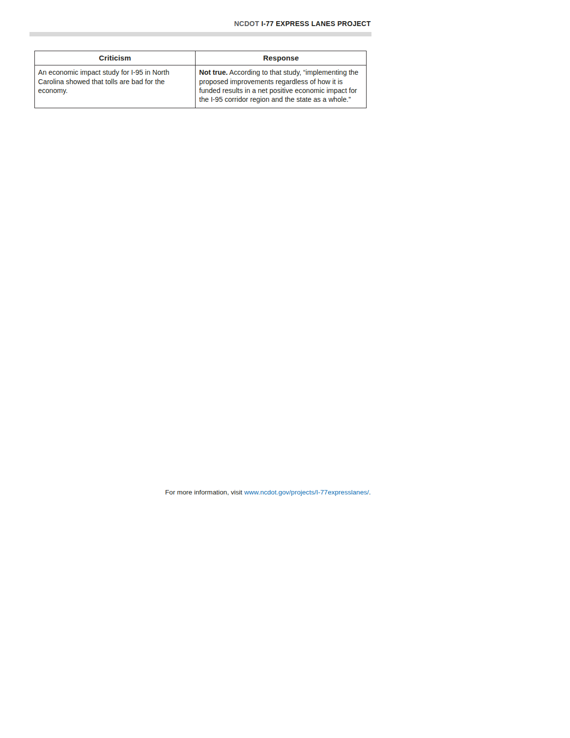NCDOT I-77 EXPRESS LANES PROJECT
| Criticism | Response |
| --- | --- |
| An economic impact study for I-95 in North Carolina showed that tolls are bad for the economy. | Not true. According to that study, “implementing the proposed improvements regardless of how it is funded results in a net positive economic impact for the I-95 corridor region and the state as a whole.” |
For more information, visit www.ncdot.gov/projects/I-77expresslanes/.